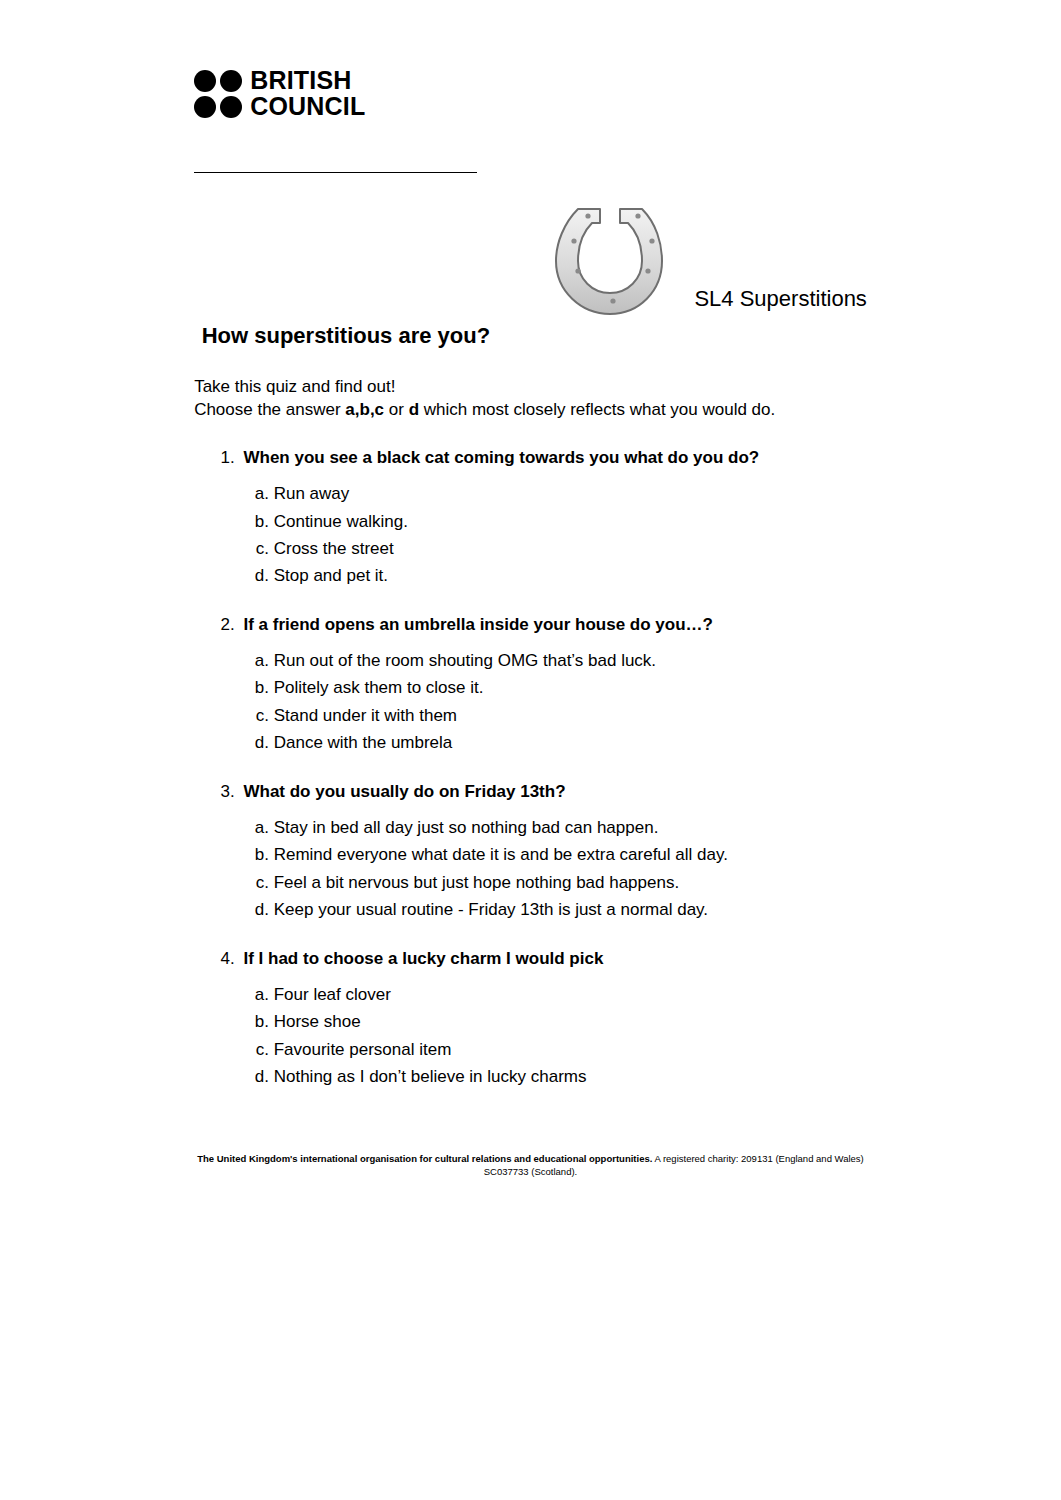BRITISH
COUNCIL
SL4 Superstitions
How superstitious are you?
Take this quiz and find out!
Choose the answer a,b,c or d which most closely reflects what you would do.
When you see a black cat coming towards you what do you do?
Run away
Continue walking.
Cross the street
Stop and pet it.
If a friend opens an umbrella inside your house do you…?
Run out of the room shouting OMG that’s bad luck.
Politely ask them to close it.
Stand under it with them
Dance with the umbrela
What do you usually do on Friday 13th?
Stay in bed all day just so nothing bad can happen.
Remind everyone what date it is and be extra careful all day.
Feel a bit nervous but just hope nothing bad happens.
Keep your usual routine - Friday 13th is just a normal day.
If I had to choose a lucky charm I would pick
Four leaf clover
Horse shoe
Favourite personal item
Nothing as I don’t believe in lucky charms
The United Kingdom's international organisation for cultural relations and educational opportunities. A registered charity: 209131 (England and Wales) SC037733 (Scotland).